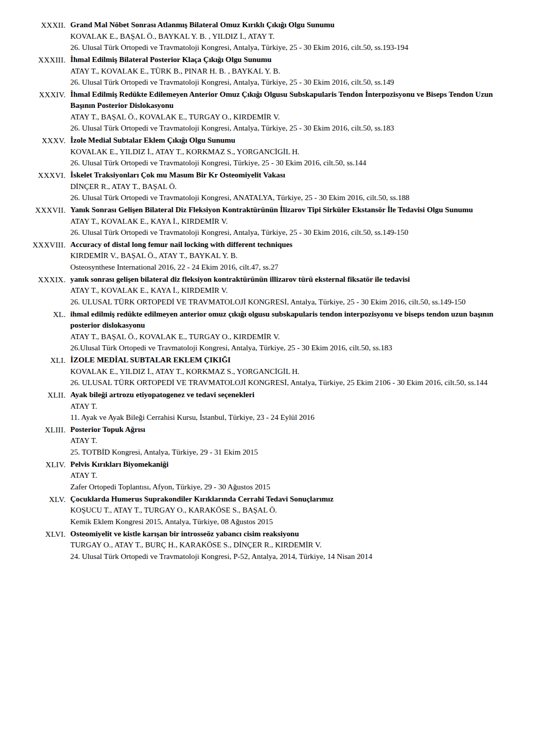XXXII.
Grand Mal Nöbet Sonrası Atlanmış Bilateral Omuz Kırıklı Çıkığı Olgu Sunumu
KOVALAK E., BAŞAL Ö., BAYKAL Y. B. , YILDIZ İ., ATAY T.
26. Ulusal Türk Ortopedi ve Travmatoloji Kongresi, Antalya, Türkiye, 25 - 30 Ekim 2016, cilt.50, ss.193-194
XXXIII.
İhmal Edilmiş Bilateral Posterior Klaça Çıkığı Olgu Sunumu
ATAY T., KOVALAK E., TÜRK B., PINAR H. B. , BAYKAL Y. B.
26. Ulusal Türk Ortopedi ve Travmatoloji Kongresi, Antalya, Türkiye, 25 - 30 Ekim 2016, cilt.50, ss.149
XXXIV.
İhmal Edilmiş Redükte Edilemeyen Anterior Omuz Çıkığı Olgusu Subskapularis Tendon İnterpozisyonu ve Biseps Tendon Uzun Başının Posterior Dislokasyonu
ATAY T., BAŞAL Ö., KOVALAK E., TURGAY O., KIRDEMİR V.
26. Ulusal Türk Ortopedi ve Travmatoloji Kongresi, Antalya, Türkiye, 25 - 30 Ekim 2016, cilt.50, ss.183
XXXV.
İzole Medial Subtalar Eklem Çıkığı Olgu Sunumu
KOVALAK E., YILDIZ İ., ATAY T., KORKMAZ S., YORGANCİGİL H.
26. Ulusal Türk Ortopedi ve Travmatoloji Kongresi, Türkiye, 25 - 30 Ekim 2016, cilt.50, ss.144
XXXVI.
İskelet Traksiyonları Çok mu Masum Bir Kr Osteomiyelit Vakası
DİNÇER R., ATAY T., BAŞAL Ö.
26. Ulusal Türk Ortopedi ve Travmatoloji Kongresi, ANATALYA, Türkiye, 25 - 30 Ekim 2016, cilt.50, ss.188
XXXVII.
Yanık Sonrası Gelişen Bilateral Diz Fleksiyon Kontraktürünün İlizarov Tipi Sirküler Ekstansör İle Tedavisi Olgu Sunumu
ATAY T., KOVALAK E., KAYA İ., KIRDEMİR V.
26. Ulusal Türk Ortopedi ve Travmatoloji Kongresi, Antalya, Türkiye, 25 - 30 Ekim 2016, cilt.50, ss.149-150
XXXVIII.
Accuracy of distal long femur nail locking with different techniques
KIRDEMİR V., BAŞAL Ö., ATAY T., BAYKAL Y. B.
Osteosynthese International 2016, 22 - 24 Ekim 2016, cilt.47, ss.27
XXXIX.
yanık sonrası gelişen bilateral diz fleksiyon kontraktürünün illizarov türü eksternal fiksatör ile tedavisi
ATAY T., KOVALAK E., KAYA İ., KIRDEMİR V.
26. ULUSAL TÜRK ORTOPEDİ VE TRAVMATOLOJİ KONGRESİ, Antalya, Türkiye, 25 - 30 Ekim 2016, cilt.50, ss.149-150
XL.
ihmal edilmiş redükte edilmeyen anterior omuz çıkığı olgusu subskapularis tendon interpozisyonu ve biseps tendon uzun başının posterior dislokasyonu
ATAY T., BAŞAL Ö., KOVALAK E., TURGAY O., KIRDEMİR V.
26.Ulusal Türk Ortopedi ve Travmatoloji Kongresi, Antalya, Türkiye, 25 - 30 Ekim 2016, cilt.50, ss.183
XLI.
İZOLE MEDİAL SUBTALAR EKLEM ÇIKIĞI
KOVALAK E., YILDIZ İ., ATAY T., KORKMAZ S., YORGANCİGİL H.
26. ULUSAL TÜRK ORTOPEDİ VE TRAVMATOLOJİ KONGRESİ, Antalya, Türkiye, 25 Ekim 2106 - 30 Ekim 2016, cilt.50, ss.144
XLII.
Ayak bileği artrozu etiyopatogenez ve tedavi seçenekleri
ATAY T.
11. Ayak ve Ayak Bileği Cerrahisi Kursu, İstanbul, Türkiye, 23 - 24 Eylül 2016
XLIII.
Posterior Topuk Ağrısı
ATAY T.
25. TOTBİD Kongresi, Antalya, Türkiye, 29 - 31 Ekim 2015
XLIV.
Pelvis Kırıkları Biyomekaniği
ATAY T.
Zafer Ortopedi Toplantısı, Afyon, Türkiye, 29 - 30 Ağustos 2015
XLV.
Çocuklarda Humerus Suprakondiler Kırıklarında Cerrahi Tedavi Sonuçlarımız
KOŞUCU T., ATAY T., TURGAY O., KARAKÖSE S., BAŞAL Ö.
Kemik Eklem Kongresi 2015, Antalya, Türkiye, 08 Ağustos 2015
XLVI.
Osteomiyelit ve kistle karışan bir introsseöz yabancı cisim reaksiyonu
TURGAY O., ATAY T., BURÇ H., KARAKÖSE S., DİNÇER R., KIRDEMİR V.
24. Ulusal Türk Ortopedi ve Travmatoloji Kongresi, P-52, Antalya, 2014, Türkiye, 14 Nisan 2014